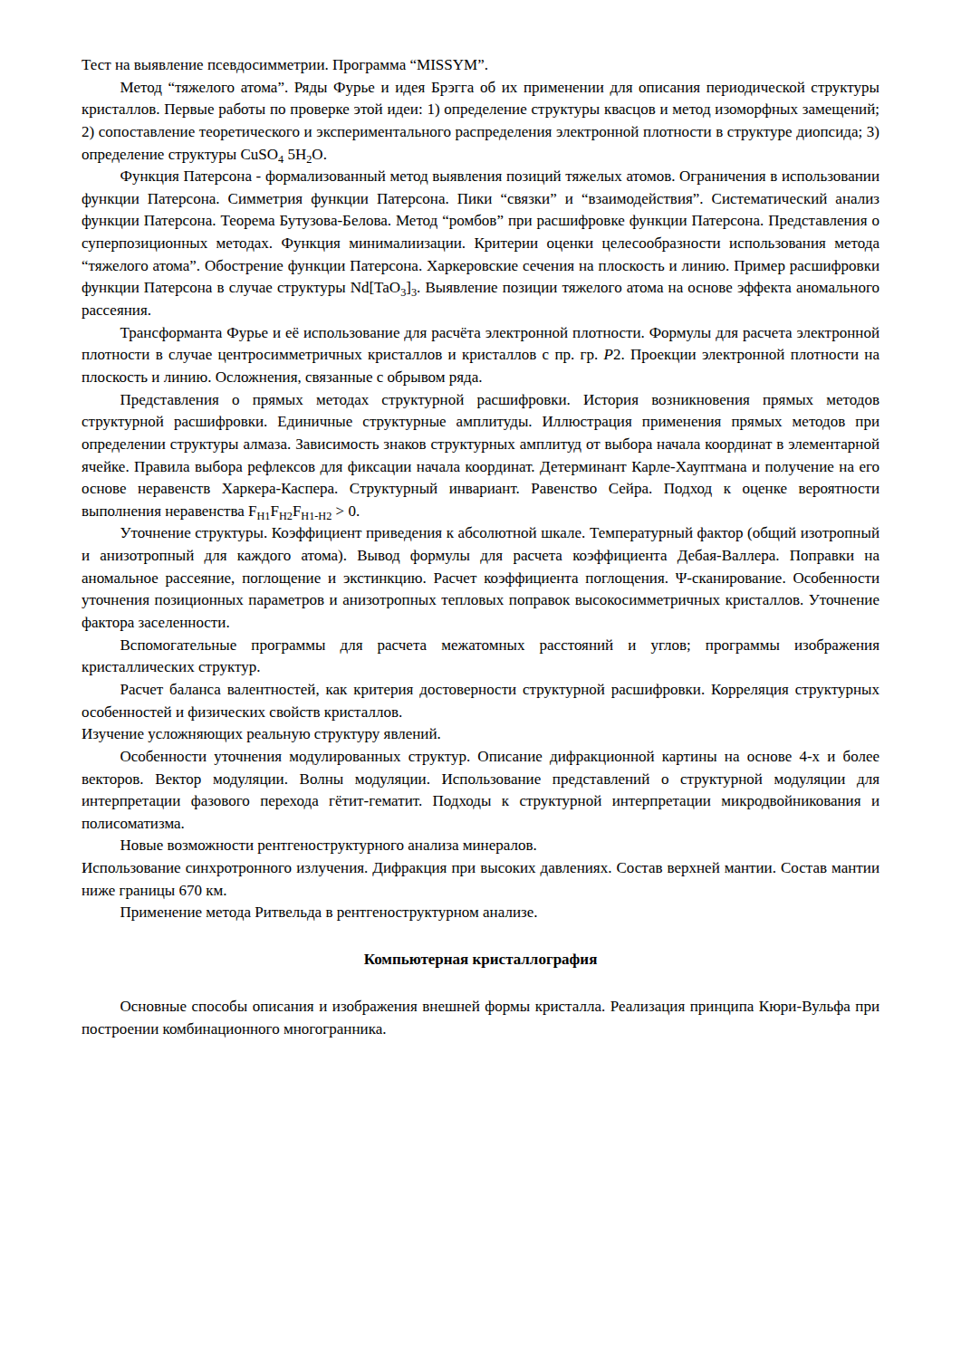Тест на выявление псевдосимметрии. Программа “MISSYM”.
Метод “тяжелого атома”. Ряды Фурье и идея Брэгга об их применении для описания периодической структуры кристаллов. Первые работы по проверке этой идеи: 1) определение структуры квасцов и метод изоморфных замещений; 2) сопоставление теоретического и экспериментального распределения электронной плотности в структуре диопсида; 3) определение структуры CuSO4 5H2O.
Функция Патерсона - формализованный метод выявления позиций тяжелых атомов. Ограничения в использовании функции Патерсона. Симметрия функции Патерсона. Пики “связки” и “взаимодействия”. Систематический анализ функции Патерсона. Теорема Бутузова-Белова. Метод “ромбов” при расшифровке функции Патерсона. Представления о суперпозиционных методах. Функция минималиизации. Критерии оценки целесообразности использования метода “тяжелого атома”. Обострение функции Патерсона. Харкеровские сечения на плоскость и линию. Пример расшифровки функции Патерсона в случае структуры Nd[TaO3]3. Выявление позиции тяжелого атома на основе эффекта аномального рассеяния.
Трансформанта Фурье и её использование для расчёта электронной плотности. Формулы для расчета электронной плотности в случае центросимметричных кристаллов и кристаллов с пр. гр. P2. Проекции электронной плотности на плоскость и линию. Осложнения, связанные с обрывом ряда.
Представления о прямых методах структурной расшифровки. История возникновения прямых методов структурной расшифровки. Единичные структурные амплитуды. Иллюстрация применения прямых методов при определении структуры алмаза. Зависимость знаков структурных амплитуд от выбора начала координат в элементарной ячейке. Правила выбора рефлексов для фиксации начала координат. Детерминант Карле-Хауптмана и получение на его основе неравенств Харкера-Каспера. Структурный инвариант. Равенство Сейра. Подход к оценке вероятности выполнения неравенства FH1FH2FH1-H2 > 0.
Уточнение структуры. Коэффициент приведения к абсолютной шкале. Температурный фактор (общий изотропный и анизотропный для каждого атома). Вывод формулы для расчета коэффициента Дебая-Валлера. Поправки на аномальное рассеяние, поглощение и экстинкцию. Расчет коэффициента поглощения. Ψ-сканирование. Особенности уточнения позиционных параметров и анизотропных тепловых поправок высокосимметричных кристаллов. Уточнение фактора заселенности.
Вспомогательные программы для расчета межатомных расстояний и углов; программы изображения кристаллических структур.
Расчет баланса валентностей, как критерия достоверности структурной расшифровки. Корреляция структурных особенностей и физических свойств кристаллов.
Изучение усложняющих реальную структуру явлений.
Особенности уточнения модулированных структур. Описание дифракционной картины на основе 4-х и более векторов. Вектор модуляции. Волны модуляции. Использование представлений о структурной модуляции для интерпретации фазового перехода гётит-гематит. Подходы к структурной интерпретации микродвойникования и полисоматизма.
Новые возможности рентгеноструктурного анализа минералов.
Использование синхротронного излучения. Дифракция при высоких давлениях. Состав верхней мантии. Состав мантии ниже границы 670 км.
Применение метода Ритвельда в рентгеноструктурном анализе.
Компьютерная кристаллография
Основные способы описания и изображения внешней формы кристалла. Реализация принципа Кюри-Вульфа при построении комбинационного многогранника.